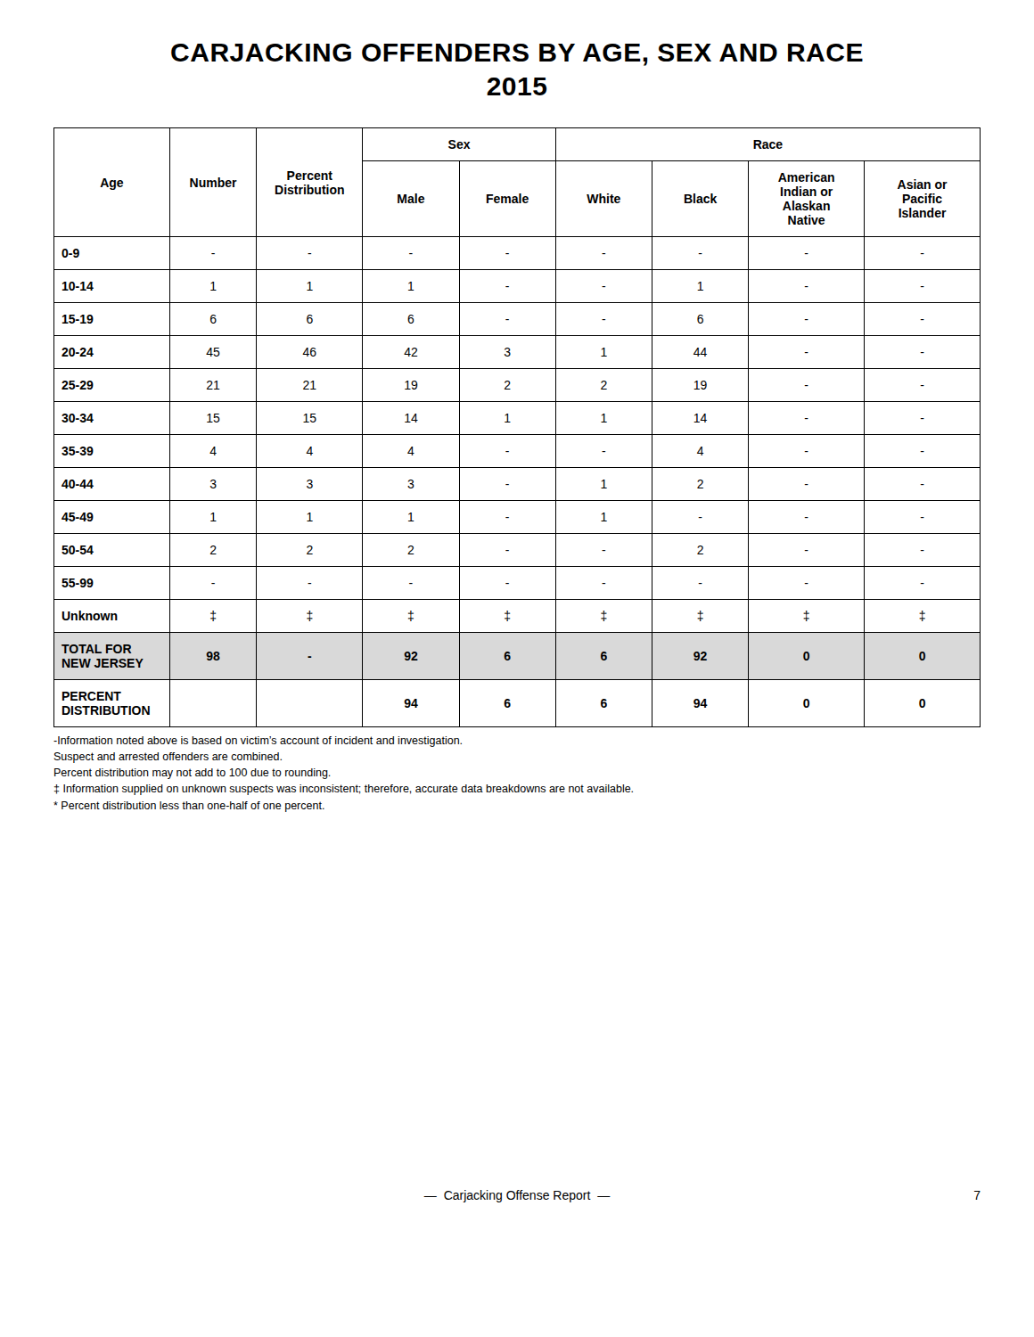CARJACKING OFFENDERS BY AGE, SEX AND RACE
2015
| Age | Number | Percent Distribution | Sex | Race |
| --- | --- | --- | --- | --- |
| Male | Female | White | Black | American Indian or Alaskan Native | Asian or Pacific Islander |
| 0-9 | - | - | - | - | - | - | - | - |
| 10-14 | 1 | 1 | 1 | - | - | 1 | - | - |
| 15-19 | 6 | 6 | 6 | - | - | 6 | - | - |
| 20-24 | 45 | 46 | 42 | 3 | 1 | 44 | - | - |
| 25-29 | 21 | 21 | 19 | 2 | 2 | 19 | - | - |
| 30-34 | 15 | 15 | 14 | 1 | 1 | 14 | - | - |
| 35-39 | 4 | 4 | 4 | - | - | 4 | - | - |
| 40-44 | 3 | 3 | 3 | - | 1 | 2 | - | - |
| 45-49 | 1 | 1 | 1 | - | 1 | - | - | - |
| 50-54 | 2 | 2 | 2 | - | - | 2 | - | - |
| 55-99 | - | - | - | - | - | - | - | - |
| Unknown | ‡ | ‡ | ‡ | ‡ | ‡ | ‡ | ‡ | ‡ |
| TOTAL FOR NEW JERSEY | 98 | - | 92 | 6 | 6 | 92 | 0 | 0 |
| PERCENT DISTRIBUTION | | | 94 | 6 | 6 | 94 | 0 | 0 |
-Information noted above is based on victim’s account of incident and investigation.
Suspect and arrested offenders are combined.
Percent distribution may not add to 100 due to rounding.
‡ Information supplied on unknown suspects was inconsistent; therefore, accurate data breakdowns are not available.
* Percent distribution less than one-half of one percent.
— Carjacking Offense Report —
7